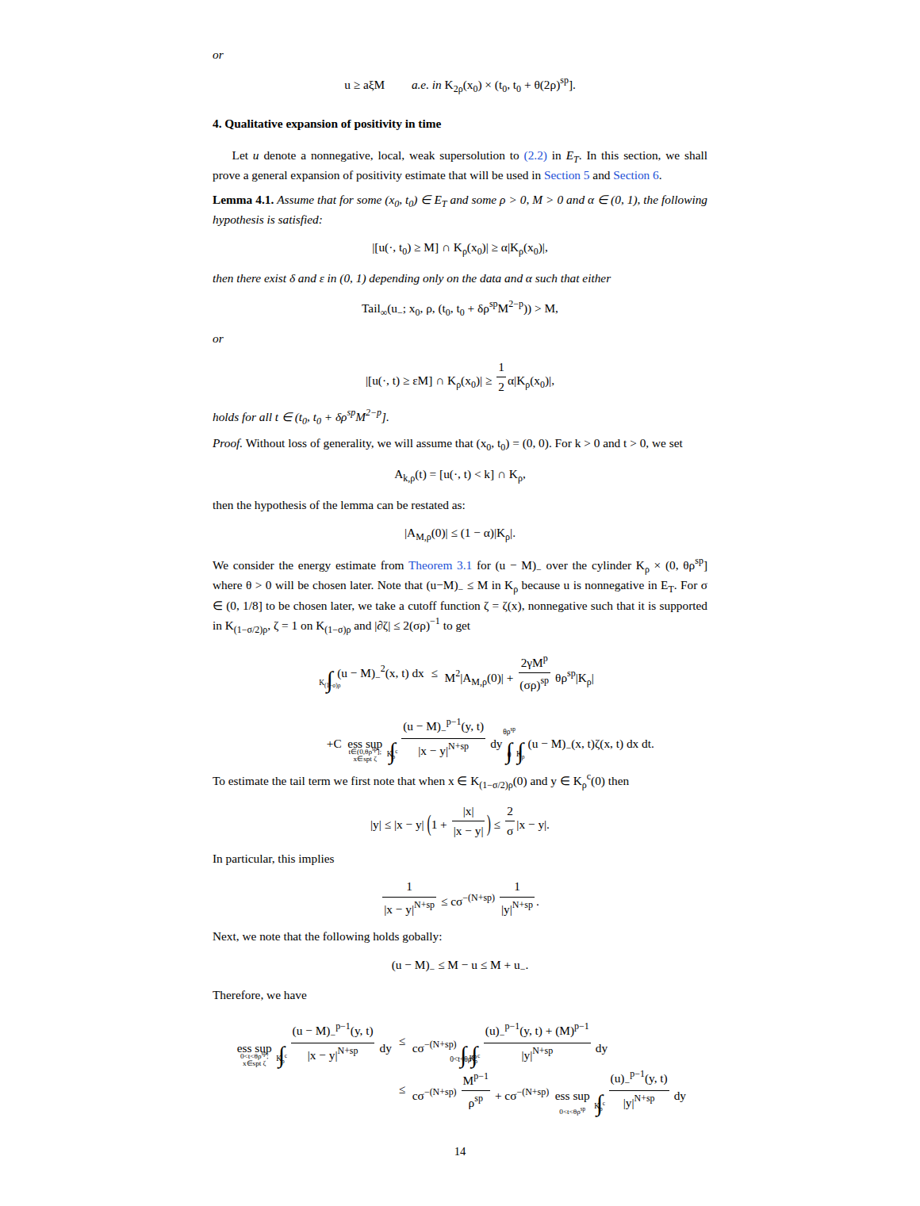or
u ≥ aξM a.e. in K2ρ(x0) × (t0, t0 + θ(2ρ)sp].
4. Qualitative expansion of positivity in time
Let u denote a nonnegative, local, weak supersolution to (2.2) in ET. In this section, we shall prove a general expansion of positivity estimate that will be used in Section 5 and Section 6.
Lemma 4.1. Assume that for some (x0, t0) ∈ ET and some ρ > 0, M > 0 and α ∈ (0, 1), the following hypothesis is satisfied:
|[u(·, t0) ≥ M] ∩ Kρ(x0)| ≥ α|Kρ(x0)|,
then there exist δ and ε in (0, 1) depending only on the data and α such that either
Tail∞(u−; x0, ρ, (t0, t0 + δρsp M2−p)) > M,
or
|[u(·, t) ≥ εM] ∩ Kρ(x0)| ≥ 12α|Kρ(x0)|,
holds for all t ∈ (t0, t0 + δρsp M2−p].
Proof. Without loss of generality, we will assume that (x0, t0) = (0, 0). For k > 0 and t > 0, we set
Ak,ρ(t) = [u(·, t) < k] ∩ Kρ,
then the hypothesis of the lemma can be restated as:
|AM,ρ(0)| ≤ (1 − α)|Kρ|.
We consider the energy estimate from Theorem 3.1 for (u − M)− over the cylinder Kρ × (0, θρsp] where θ > 0 will be chosen later. Note that (u−M)− ≤ M in Kρ because u is nonnegative in ET. For σ ∈ (0, 1/8] to be chosen later, we take a cutoff function ζ = ζ(x), nonnegative such that it is supported in K(1−σ/2)ρ, ζ = 1 on K(1−σ)ρ and |∂ζ| ≤ 2(σρ)−1 to get
| ∫ K (1−σ)ρ (u − M) − 2 (x, t) dx | ≤ | M 2 /A M,ρ (0)/ + 2γM p (σρ) sp θρ sp /K ρ / |
+C ess supt∈(0,θρsp];
x∈spt ζ ∫ Kρc (u − M)−p−1(y, t)|x − y|N+sp dy θρsp ∫ 0 ∫ Kρ (u − M)−(x, t)ζ(x, t) dx dt.
To estimate the tail term we first note that when x ∈ K(1−σ/2)ρ(0) and y ∈ Kρc(0) then
|y| ≤ |x − y| (1 + |x||x − y|) ≤ 2 σ|x − y|.
In particular, this implies
1|x − y|N+sp ≤ cσ−(N+sp) 1|y|N+sp.
Next, we note that the following holds gobally:
(u − M)− ≤ M − u ≤ M + u−.
Therefore, we have
| ess sup 0<t<θρ sp ; x∈spt ζ ∫ K ρ c (u − M) − p−1 (y, t) /x − y/ N+sp dy | ≤ | cσ −(N+sp) ∫ 0<t<θρ sp ∫ K ρ c (u) − p−1 (y, t) + (M) p−1 /y/ N+sp dy |
| | ≤ | cσ −(N+sp) M p−1 ρ sp + cσ −(N+sp) ess sup 0<t<θρ sp ∫ K ρ c (u) − p−1 (y, t) /y/ N+sp dy |
14